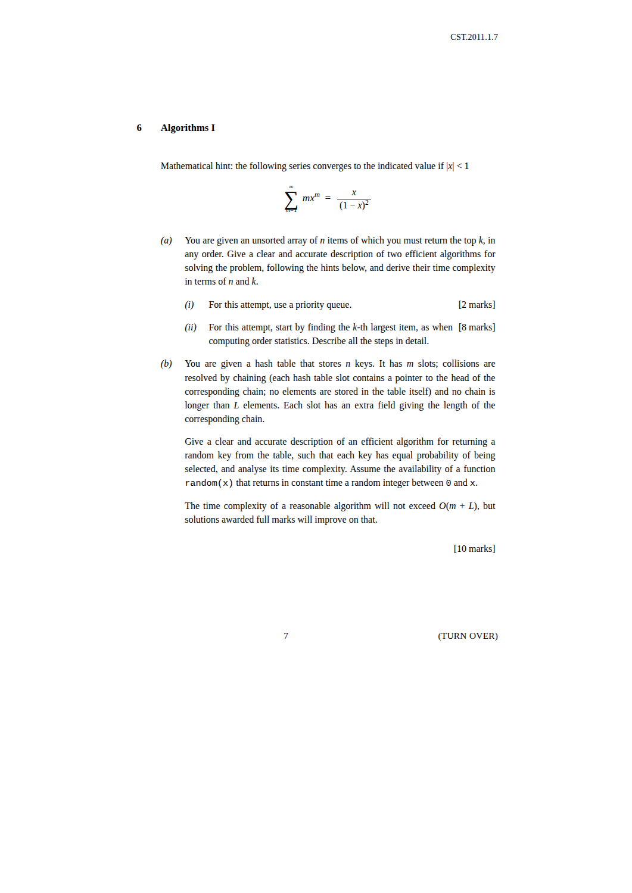CST.2011.1.7
6
Algorithms I
Mathematical hint: the following series converges to the indicated value if |x| < 1
∞ ∑ m=1 mxm = x (1 − x)2
(a)
You are given an unsorted array of n items of which you must return the top k, in any order. Give a clear and accurate description of two efficient algorithms for solving the problem, following the hints below, and derive their time complexity in terms of n and k.
(i)
[2 marks] For this attempt, use a priority queue.
(ii)
[8 marks] For this attempt, start by finding the k-th largest item, as when computing order statistics. Describe all the steps in detail.
(b)
You are given a hash table that stores n keys. It has m slots; collisions are resolved by chaining (each hash table slot contains a pointer to the head of the corresponding chain; no elements are stored in the table itself) and no chain is longer than L elements. Each slot has an extra field giving the length of the corresponding chain.
Give a clear and accurate description of an efficient algorithm for returning a random key from the table, such that each key has equal probability of being selected, and analyse its time complexity. Assume the availability of a function random(x) that returns in constant time a random integer between 0 and x.
The time complexity of a reasonable algorithm will not exceed O(m + L), but solutions awarded full marks will improve on that.
[10 marks]
7
(TURN OVER)